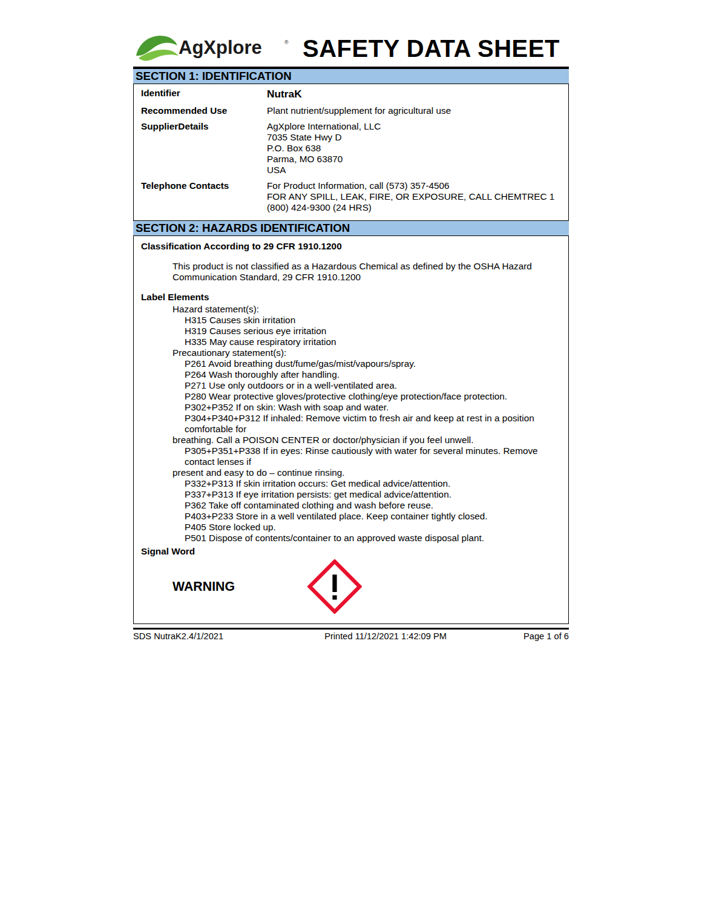AgXplore ®
SAFETY DATA SHEET
SECTION 1: IDENTIFICATION
| Identifier | NutraK |
| Recommended Use | Plant nutrient/supplement for agricultural use |
| SupplierDetails | AgXplore International, LLC 7035 State Hwy D P.O. Box 638 Parma, MO 63870 USA |
| Telephone Contacts | For Product Information, call (573) 357-4506 FOR ANY SPILL, LEAK, FIRE, OR EXPOSURE, CALL CHEMTREC 1 (800) 424-9300 (24 HRS) |
SECTION 2: HAZARDS IDENTIFICATION
Classification According to 29 CFR 1910.1200
This product is not classified as a Hazardous Chemical as defined by the OSHA Hazard Communication Standard, 29 CFR 1910.1200
Label Elements
Hazard statement(s):
H315 Causes skin irritation
H319 Causes serious eye irritation
H335 May cause respiratory irritation
Precautionary statement(s):
P261 Avoid breathing dust/fume/gas/mist/vapours/spray.
P264 Wash thoroughly after handling.
P271 Use only outdoors or in a well-ventilated area.
P280 Wear protective gloves/protective clothing/eye protection/face protection.
P302+P352 If on skin: Wash with soap and water.
P304+P340+P312 If inhaled: Remove victim to fresh air and keep at rest in a position comfortable for
breathing. Call a POISON CENTER or doctor/physician if you feel unwell.
P305+P351+P338 If in eyes: Rinse cautiously with water for several minutes. Remove contact lenses if
present and easy to do – continue rinsing.
P332+P313 If skin irritation occurs: Get medical advice/attention.
P337+P313 If eye irritation persists: get medical advice/attention.
P362 Take off contaminated clothing and wash before reuse.
P403+P233 Store in a well ventilated place. Keep container tightly closed.
P405 Store locked up.
P501 Dispose of contents/container to an approved waste disposal plant.
Signal Word
WARNING
SDS NutraK2.4/1/2021
Printed 11/12/2021 1:42:09 PM
Page 1 of 6